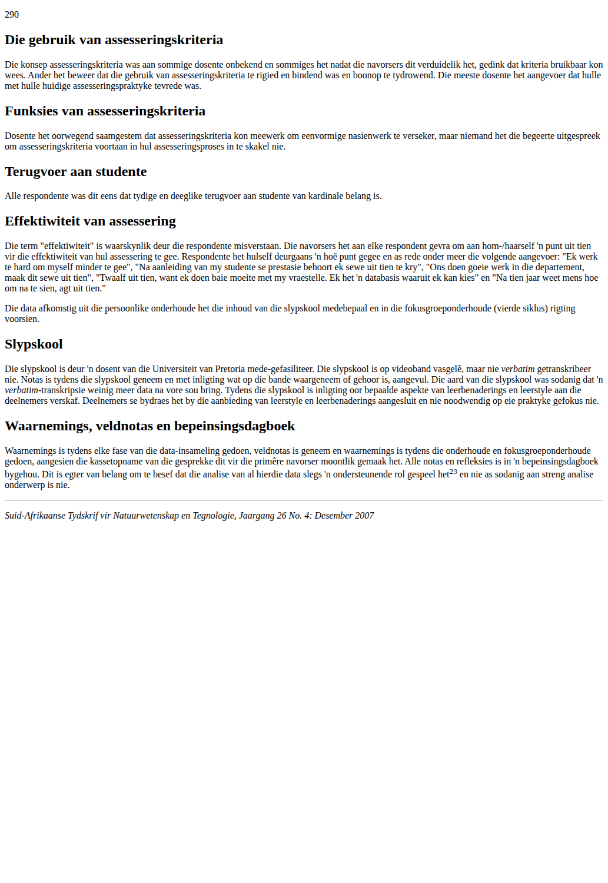290
Die gebruik van assesseringskriteria
Die konsep assesseringskriteria was aan sommige dosente onbekend en sommiges het nadat die navorsers dit verduidelik het, gedink dat kriteria bruikbaar kon wees. Ander het beweer dat die gebruik van assesseringskriteria te rigied en bindend was en boonop te tydrowend. Die meeste dosente het aangevoer dat hulle met hulle huidige assesseringspraktyke tevrede was.
Funksies van assesseringskriteria
Dosente het oorwegend saamgestem dat assesseringskriteria kon meewerk om eenvormige nasienwerk te verseker, maar niemand het die begeerte uitgespreek om assesseringskriteria voortaan in hul assesseringsproses in te skakel nie.
Terugvoer aan studente
Alle respondente was dit eens dat tydige en deeglike terugvoer aan studente van kardinale belang is.
Effektiwiteit van assessering
Die term "effektiwiteit" is waarskynlik deur die respondente misverstaan. Die navorsers het aan elke respondent gevra om aan hom-/haarself 'n punt uit tien vir die effektiwiteit van hul assessering te gee. Respondente het hulself deurgaans 'n hoë punt gegee en as rede onder meer die volgende aangevoer: "Ek werk te hard om myself minder te gee", "Na aanleiding van my studente se prestasie behoort ek sewe uit tien te kry", "Ons doen goeie werk in die departement, maak dit sewe uit tien", "Twaalf uit tien, want ek doen baie moeite met my vraestelle. Ek het 'n databasis waaruit ek kan kies" en "Na tien jaar weet mens hoe om na te sien, agt uit tien."
Die data afkomstig uit die persoonlike onderhoude het die inhoud van die slypskool medebepaal en in die fokusgroeponderhoude (vierde siklus) rigting voorsien.
Slypskool
Die slypskool is deur 'n dosent van die Universiteit van Pretoria mede-gefasiliteer. Die slypskool is op videoband vasgelê, maar nie verbatim getranskribeer nie. Notas is tydens die slypskool geneem en met inligting wat op die bande waargeneem of gehoor is, aangevul. Die aard van die slypskool was sodanig dat 'n verbatim-transkripsie weinig meer data na vore sou bring. Tydens die slypskool is inligting oor bepaalde aspekte van leerbenaderings en leerstyle aan die deelnemers verskaf. Deelnemers se bydraes het by die aanbieding van leerstyle en leerbenaderings aangesluit en nie noodwendig op eie praktyke gefokus nie.
Waarnemings, veldnotas en bepeinsingsdagboek
Waarnemings is tydens elke fase van die data-insameling gedoen, veldnotas is geneem en waarnemings is tydens die onderhoude en fokusgroeponderhoude gedoen, aangesien die kassetopname van die gesprekke dit vir die primêre navorser moontlik gemaak het. Alle notas en refleksies is in 'n bepeinsingsdagboek bygehou. Dit is egter van belang om te besef dat die analise van al hierdie data slegs 'n ondersteunende rol gespeel het23 en nie as sodanig aan streng analise onderwerp is nie.
Suid-Afrikaanse Tydskrif vir Natuurwetenskap en Tegnologie, Jaargang 26 No. 4: Desember 2007